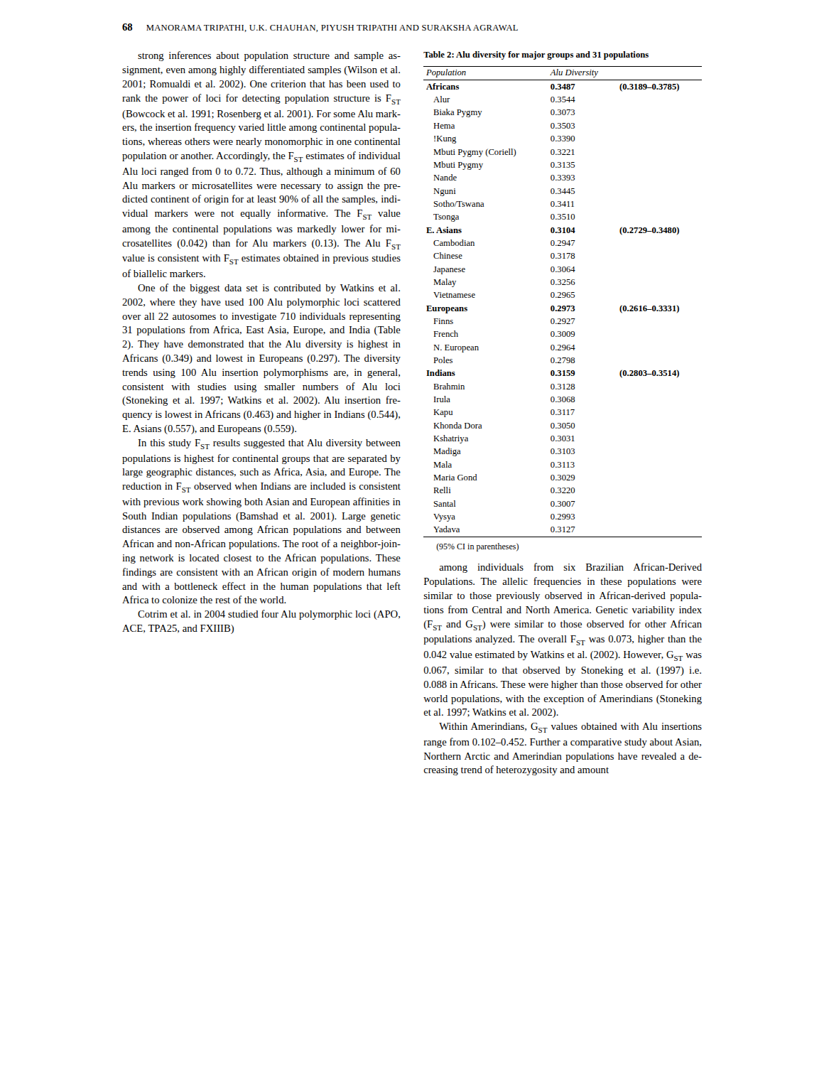68 Manorama Tripathi, U.K. Chauhan, Piyush Tripathi and Suraksha Agrawal
strong inferences about population structure and sample assignment, even among highly differentiated samples (Wilson et al. 2001; Romualdi et al. 2002). One criterion that has been used to rank the power of loci for detecting population structure is FST (Bowcock et al. 1991; Rosenberg et al. 2001). For some Alu markers, the insertion frequency varied little among continental populations, whereas others were nearly monomorphic in one continental population or another. Accordingly, the FST estimates of individual Alu loci ranged from 0 to 0.72. Thus, although a minimum of 60 Alu markers or microsatellites were necessary to assign the predicted continent of origin for at least 90% of all the samples, individual markers were not equally informative. The FST value among the continental populations was markedly lower for microsatellites (0.042) than for Alu markers (0.13). The Alu FST value is consistent with FST estimates obtained in previous studies of biallelic markers.
One of the biggest data set is contributed by Watkins et al. 2002, where they have used 100 Alu polymorphic loci scattered over all 22 autosomes to investigate 710 individuals representing 31 populations from Africa, East Asia, Europe, and India (Table 2). They have demonstrated that the Alu diversity is highest in Africans (0.349) and lowest in Europeans (0.297). The diversity trends using 100 Alu insertion polymorphisms are, in general, consistent with studies using smaller numbers of Alu loci (Stoneking et al. 1997; Watkins et al. 2002). Alu insertion frequency is lowest in Africans (0.463) and higher in Indians (0.544), E. Asians (0.557), and Europeans (0.559).
In this study FST results suggested that Alu diversity between populations is highest for continental groups that are separated by large geographic distances, such as Africa, Asia, and Europe. The reduction in FST observed when Indians are included is consistent with previous work showing both Asian and European affinities in South Indian populations (Bamshad et al. 2001). Large genetic distances are observed among African populations and between African and non-African populations. The root of a neighbor-joining network is located closest to the African populations. These findings are consistent with an African origin of modern humans and with a bottleneck effect in the human populations that left Africa to colonize the rest of the world.
Cotrim et al. in 2004 studied four Alu polymorphic loci (APO, ACE, TPA25, and FXIIIB)
Table 2: Alu diversity for major groups and 31 populations
| Population | Alu Diversity | |
| --- | --- | --- |
| Africans | 0.3487 | (0.3189–0.3785) |
| Alur | 0.3544 | |
| Biaka Pygmy | 0.3073 | |
| Hema | 0.3503 | |
| !Kung | 0.3390 | |
| Mbuti Pygmy (Coriell) | 0.3221 | |
| Mbuti Pygmy | 0.3135 | |
| Nande | 0.3393 | |
| Nguni | 0.3445 | |
| Sotho/Tswana | 0.3411 | |
| Tsonga | 0.3510 | |
| E. Asians | 0.3104 | (0.2729–0.3480) |
| Cambodian | 0.2947 | |
| Chinese | 0.3178 | |
| Japanese | 0.3064 | |
| Malay | 0.3256 | |
| Vietnamese | 0.2965 | |
| Europeans | 0.2973 | (0.2616–0.3331) |
| Finns | 0.2927 | |
| French | 0.3009 | |
| N. European | 0.2964 | |
| Poles | 0.2798 | |
| Indians | 0.3159 | (0.2803–0.3514) |
| Brahmin | 0.3128 | |
| Irula | 0.3068 | |
| Kapu | 0.3117 | |
| Khonda Dora | 0.3050 | |
| Kshatriya | 0.3031 | |
| Madiga | 0.3103 | |
| Mala | 0.3113 | |
| Maria Gond | 0.3029 | |
| Relli | 0.3220 | |
| Santal | 0.3007 | |
| Vysya | 0.2993 | |
| Yadava | 0.3127 | |
(95% CI in parentheses)
among individuals from six Brazilian African-Derived Populations. The allelic frequencies in these populations were similar to those previously observed in African-derived populations from Central and North America. Genetic variability index (FST and GST) were similar to those observed for other African populations analyzed. The overall FST was 0.073, higher than the 0.042 value estimated by Watkins et al. (2002). However, GST was 0.067, similar to that observed by Stoneking et al. (1997) i.e. 0.088 in Africans. These were higher than those observed for other world populations, with the exception of Amerindians (Stoneking et al. 1997; Watkins et al. 2002).
Within Amerindians, GST values obtained with Alu insertions range from 0.102–0.452. Further a comparative study about Asian, Northern Arctic and Amerindian populations have revealed a decreasing trend of heterozygosity and amount